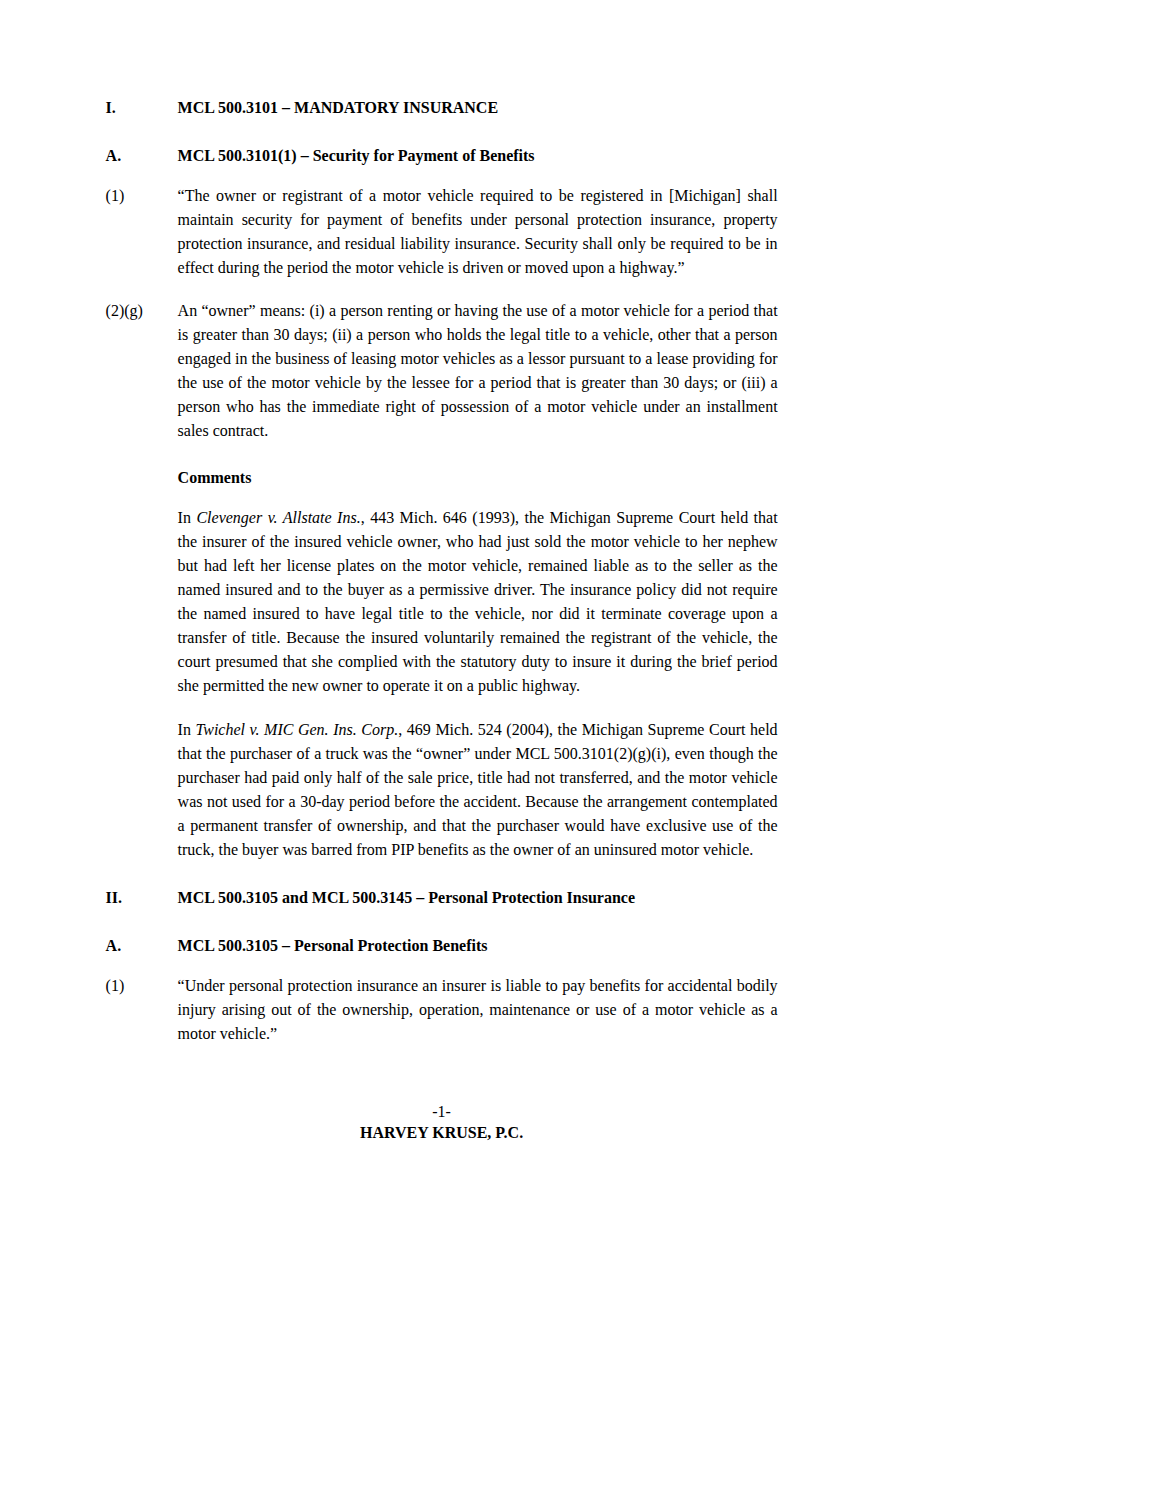I. MCL 500.3101 – MANDATORY INSURANCE
A. MCL 500.3101(1) – Security for Payment of Benefits
(1) “The owner or registrant of a motor vehicle required to be registered in [Michigan] shall maintain security for payment of benefits under personal protection insurance, property protection insurance, and residual liability insurance. Security shall only be required to be in effect during the period the motor vehicle is driven or moved upon a highway.”
(2)(g) An “owner” means: (i) a person renting or having the use of a motor vehicle for a period that is greater than 30 days; (ii) a person who holds the legal title to a vehicle, other that a person engaged in the business of leasing motor vehicles as a lessor pursuant to a lease providing for the use of the motor vehicle by the lessee for a period that is greater than 30 days; or (iii) a person who has the immediate right of possession of a motor vehicle under an installment sales contract.
Comments
In Clevenger v. Allstate Ins., 443 Mich. 646 (1993), the Michigan Supreme Court held that the insurer of the insured vehicle owner, who had just sold the motor vehicle to her nephew but had left her license plates on the motor vehicle, remained liable as to the seller as the named insured and to the buyer as a permissive driver. The insurance policy did not require the named insured to have legal title to the vehicle, nor did it terminate coverage upon a transfer of title. Because the insured voluntarily remained the registrant of the vehicle, the court presumed that she complied with the statutory duty to insure it during the brief period she permitted the new owner to operate it on a public highway.
In Twichel v. MIC Gen. Ins. Corp., 469 Mich. 524 (2004), the Michigan Supreme Court held that the purchaser of a truck was the “owner” under MCL 500.3101(2)(g)(i), even though the purchaser had paid only half of the sale price, title had not transferred, and the motor vehicle was not used for a 30-day period before the accident. Because the arrangement contemplated a permanent transfer of ownership, and that the purchaser would have exclusive use of the truck, the buyer was barred from PIP benefits as the owner of an uninsured motor vehicle.
II. MCL 500.3105 and MCL 500.3145 – Personal Protection Insurance
A. MCL 500.3105 – Personal Protection Benefits
(1) “Under personal protection insurance an insurer is liable to pay benefits for accidental bodily injury arising out of the ownership, operation, maintenance or use of a motor vehicle as a motor vehicle.”
-1-
HARVEY KRUSE, P.C.